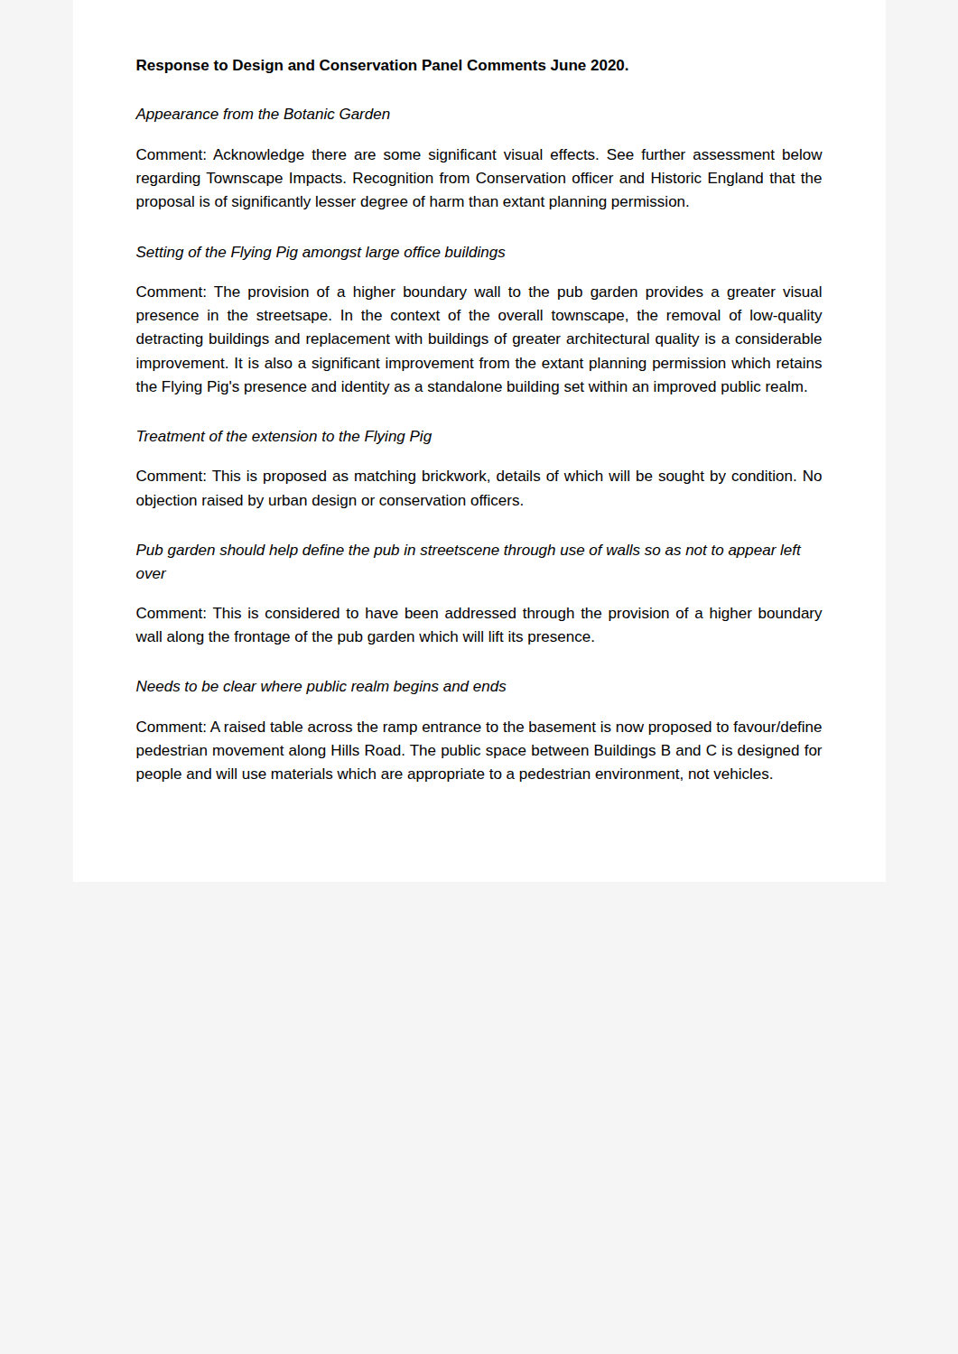Response to Design and Conservation Panel Comments June 2020.
Appearance from the Botanic Garden
Comment: Acknowledge there are some significant visual effects. See further assessment below regarding Townscape Impacts. Recognition from Conservation officer and Historic England that the proposal is of significantly lesser degree of harm than extant planning permission.
Setting of the Flying Pig amongst large office buildings
Comment: The provision of a higher boundary wall to the pub garden provides a greater visual presence in the streetsape. In the context of the overall townscape, the removal of low-quality detracting buildings and replacement with buildings of greater architectural quality is a considerable improvement. It is also a significant improvement from the extant planning permission which retains the Flying Pig's presence and identity as a standalone building set within an improved public realm.
Treatment of the extension to the Flying Pig
Comment: This is proposed as matching brickwork, details of which will be sought by condition. No objection raised by urban design or conservation officers.
Pub garden should help define the pub in streetscene through use of walls so as not to appear left over
Comment: This is considered to have been addressed through the provision of a higher boundary wall along the frontage of the pub garden which will lift its presence.
Needs to be clear where public realm begins and ends
Comment: A raised table across the ramp entrance to the basement is now proposed to favour/define pedestrian movement along Hills Road. The public space between Buildings B and C is designed for people and will use materials which are appropriate to a pedestrian environment, not vehicles.